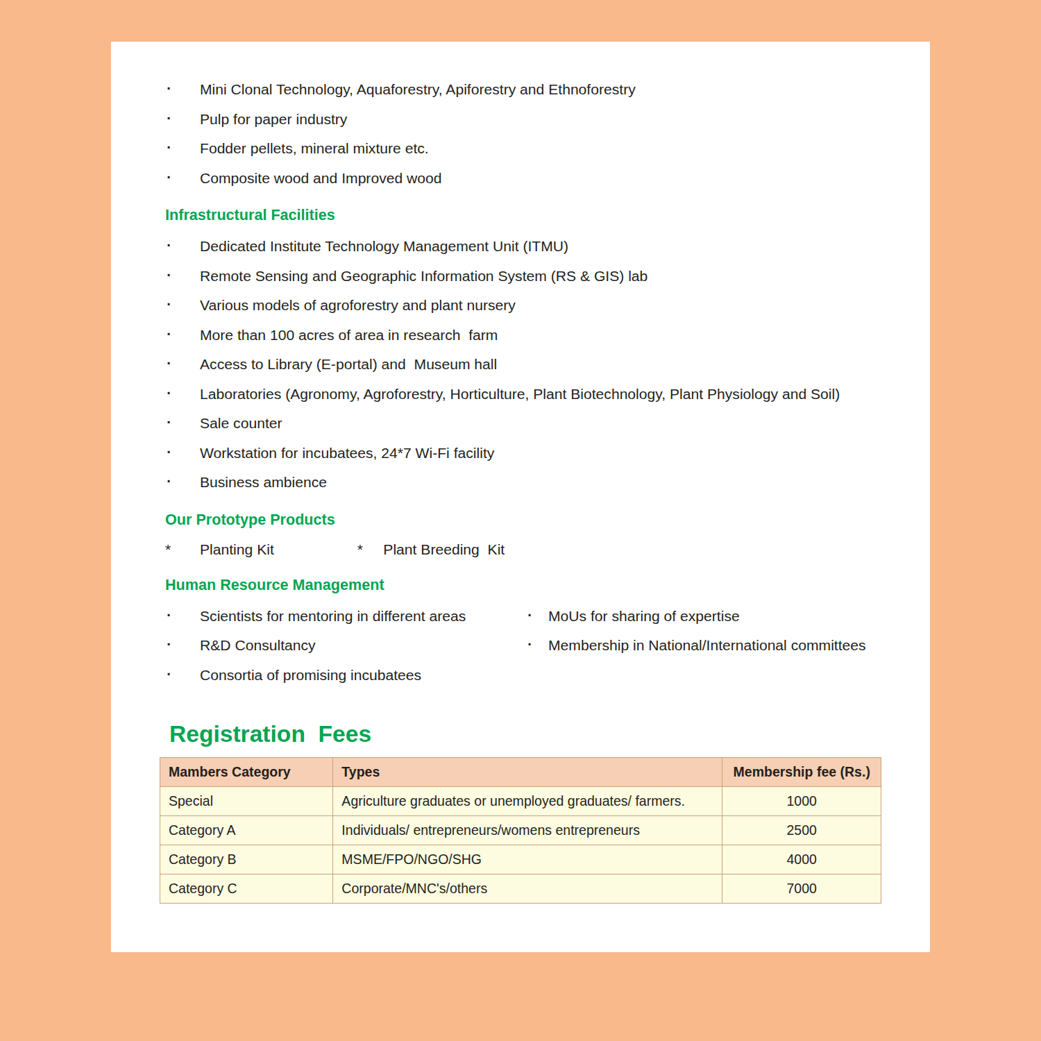Mini Clonal Technology, Aquaforestry, Apiforestry and Ethnoforestry
Pulp for paper industry
Fodder pellets, mineral mixture etc.
Composite wood and Improved wood
Infrastructural Facilities
Dedicated Institute Technology Management Unit (ITMU)
Remote Sensing and Geographic Information System (RS & GIS) lab
Various models of agroforestry and plant nursery
More than 100 acres of area in research farm
Access to Library (E-portal) and Museum hall
Laboratories (Agronomy, Agroforestry, Horticulture, Plant Biotechnology, Plant Physiology and Soil)
Sale counter
Workstation for incubatees, 24*7 Wi-Fi facility
Business ambience
Our Prototype Products
*Planting Kit* Plant Breeding Kit
Human Resource Management
Scientists for mentoring in different areas
R&D Consultancy
Consortia of promising incubatees
MoUs for sharing of expertise
Membership in National/International committees
Registration Fees
| Mambers Category | Types | Membership fee (Rs.) |
| --- | --- | --- |
| Special | Agriculture graduates or unemployed graduates/ farmers. | 1000 |
| Category A | Individuals/ entrepreneurs/womens entrepreneurs | 2500 |
| Category B | MSME/FPO/NGO/SHG | 4000 |
| Category C | Corporate/MNC's/others | 7000 |